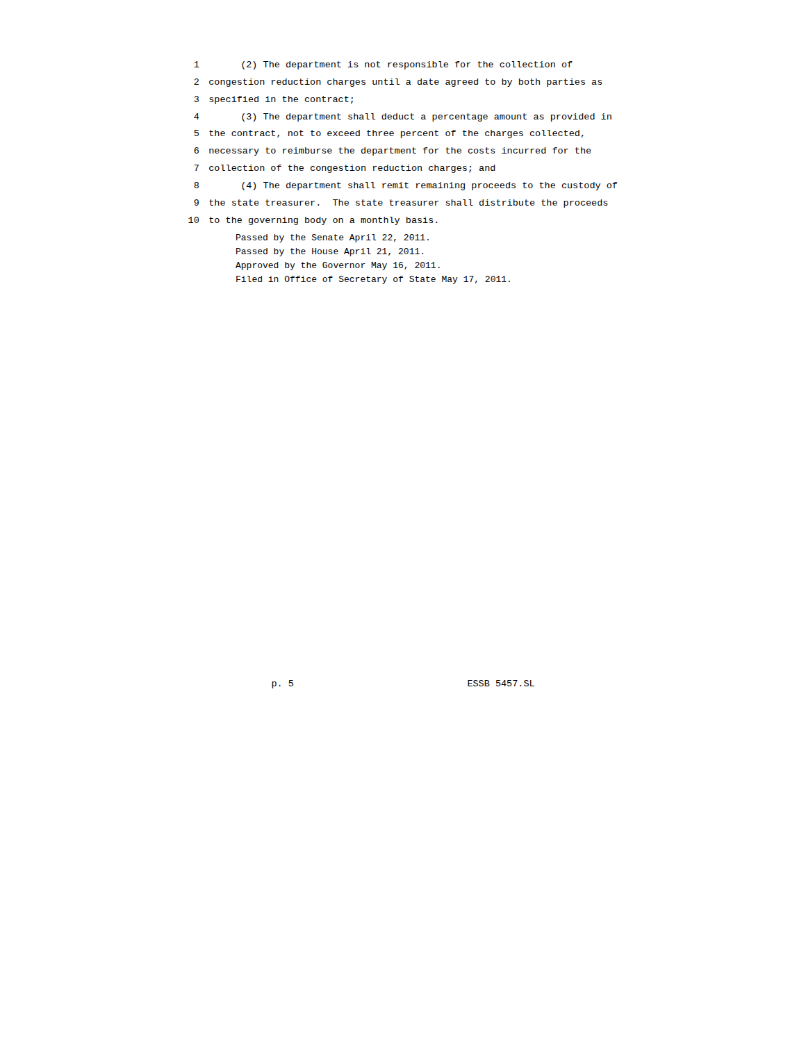(2) The department is not responsible for the collection of
congestion reduction charges until a date agreed to by both parties as
specified in the contract;
(3) The department shall deduct a percentage amount as provided in
the contract, not to exceed three percent of the charges collected,
necessary to reimburse the department for the costs incurred for the
collection of the congestion reduction charges; and
(4) The department shall remit remaining proceeds to the custody of
the state treasurer. The state treasurer shall distribute the proceeds
to the governing body on a monthly basis.
Passed by the Senate April 22, 2011.
Passed by the House April 21, 2011.
Approved by the Governor May 16, 2011.
Filed in Office of Secretary of State May 17, 2011.
p. 5 ESSB 5457.SL